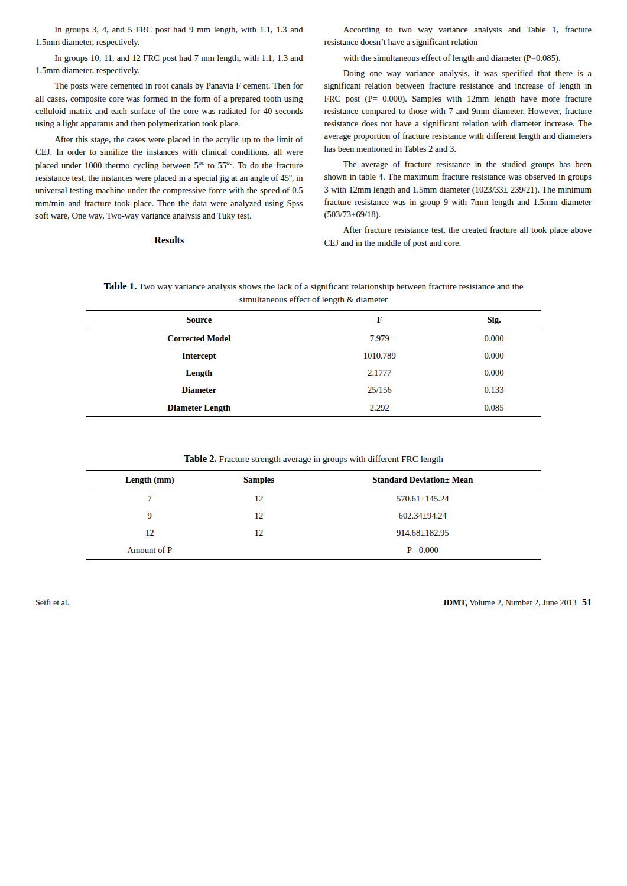In groups 3, 4, and 5 FRC post had 9 mm length, with 1.1, 1.3 and 1.5mm diameter, respectively.
In groups 10, 11, and 12 FRC post had 7 mm length, with 1.1, 1.3 and 1.5mm diameter, respectively.
The posts were cemented in root canals by Panavia F cement. Then for all cases, composite core was formed in the form of a prepared tooth using celluloid matrix and each surface of the core was radiated for 40 seconds using a light apparatus and then polymerization took place.
After this stage, the cases were placed in the acrylic up to the limit of CEJ. In order to similize the instances with clinical conditions, all were placed under 1000 thermo cycling between 5oc to 55oc. To do the fracture resistance test, the instances were placed in a special jig at an angle of 45º, in universal testing machine under the compressive force with the speed of 0.5 mm/min and fracture took place. Then the data were analyzed using Spss soft ware, One way, Two-way variance analysis and Tuky test.
Results
According to two way variance analysis and Table 1, fracture resistance doesn’t have a significant relation
with the simultaneous effect of length and diameter (P=0.085).
Doing one way variance analysis, it was specified that there is a significant relation between fracture resistance and increase of length in FRC post (P= 0.000). Samples with 12mm length have more fracture resistance compared to those with 7 and 9mm diameter. However, fracture resistance does not have a significant relation with diameter increase. The average proportion of fracture resistance with different length and diameters has been mentioned in Tables 2 and 3.
The average of fracture resistance in the studied groups has been shown in table 4. The maximum fracture resistance was observed in groups 3 with 12mm length and 1.5mm diameter (1023/33± 239/21). The minimum fracture resistance was in group 9 with 7mm length and 1.5mm diameter (503/73±69/18).
After fracture resistance test, the created fracture all took place above CEJ and in the middle of post and core.
Table 1. Two way variance analysis shows the lack of a significant relationship between fracture resistance and the simultaneous effect of length & diameter
| Source | F | Sig. |
| --- | --- | --- |
| Corrected Model | 7.979 | 0.000 |
| Intercept | 1010.789 | 0.000 |
| Length | 2.1777 | 0.000 |
| Diameter | 25/156 | 0.133 |
| Diameter Length | 2.292 | 0.085 |
Table 2. Fracture strength average in groups with different FRC length
| Length (mm) | Samples | Standard Deviation± Mean |
| --- | --- | --- |
| 7 | 12 | 570.61±145.24 |
| 9 | 12 | 602.34±94.24 |
| 12 | 12 | 914.68±182.95 |
| Amount of P | | P= 0.000 |
Seifi et al.
JDMT, Volume 2, Number 2, June 2013 51